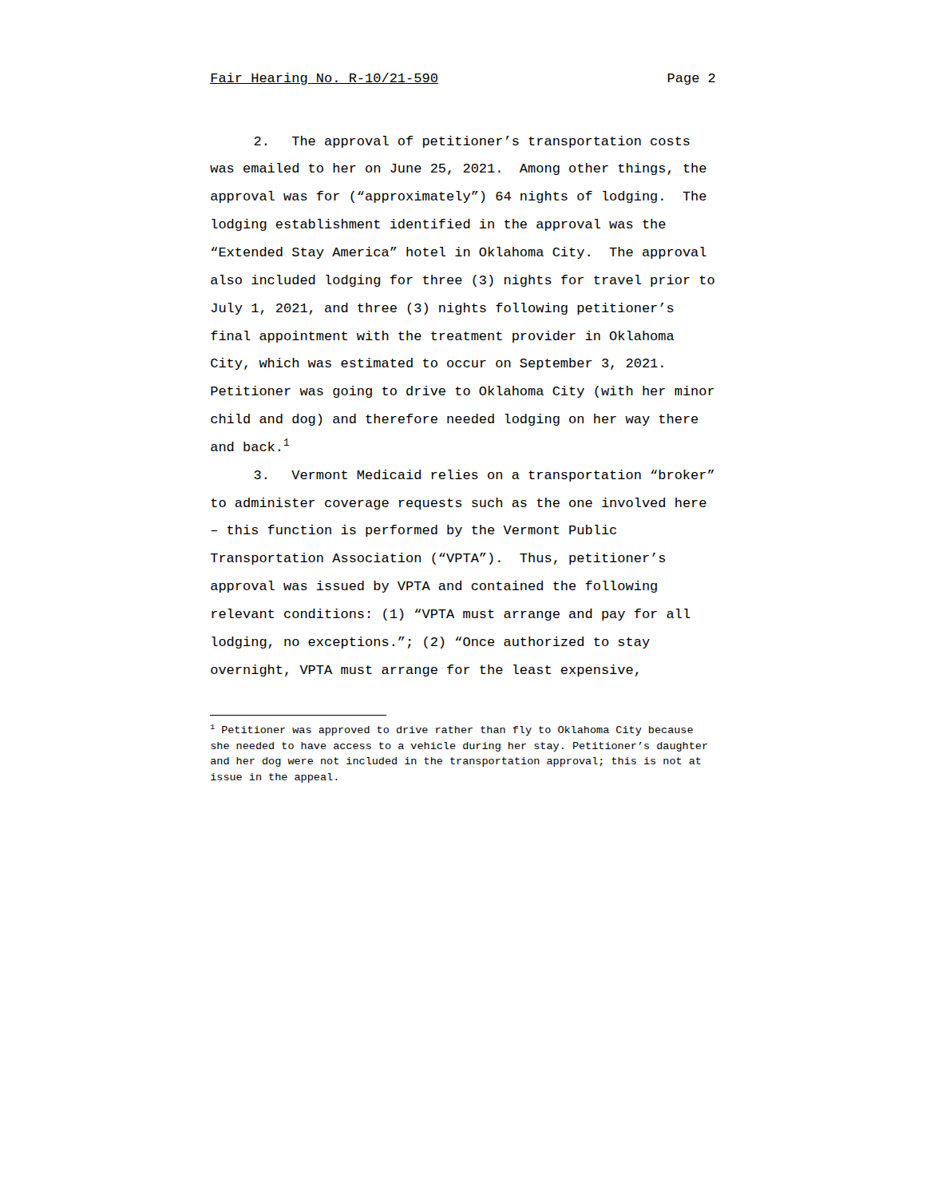Fair Hearing No. R-10/21-590 Page 2
2. The approval of petitioner’s transportation costs was emailed to her on June 25, 2021. Among other things, the approval was for (“approximately”) 64 nights of lodging. The lodging establishment identified in the approval was the “Extended Stay America” hotel in Oklahoma City. The approval also included lodging for three (3) nights for travel prior to July 1, 2021, and three (3) nights following petitioner’s final appointment with the treatment provider in Oklahoma City, which was estimated to occur on September 3, 2021. Petitioner was going to drive to Oklahoma City (with her minor child and dog) and therefore needed lodging on her way there and back.1
3. Vermont Medicaid relies on a transportation “broker” to administer coverage requests such as the one involved here – this function is performed by the Vermont Public Transportation Association (“VPTA”). Thus, petitioner’s approval was issued by VPTA and contained the following relevant conditions: (1) “VPTA must arrange and pay for all lodging, no exceptions.”; (2) “Once authorized to stay overnight, VPTA must arrange for the least expensive,
1 Petitioner was approved to drive rather than fly to Oklahoma City because she needed to have access to a vehicle during her stay. Petitioner’s daughter and her dog were not included in the transportation approval; this is not at issue in the appeal.